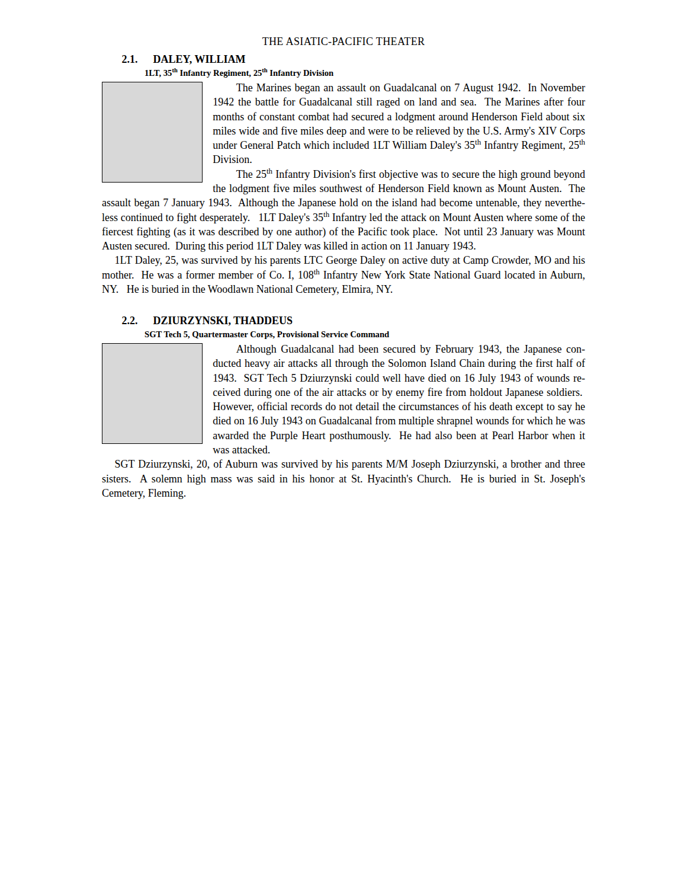THE ASIATIC-PACIFIC THEATER
2.1. DALEY, WILLIAM
1LT, 35th Infantry Regiment, 25th Infantry Division
The Marines began an assault on Guadalcanal on 7 August 1942. In November 1942 the battle for Guadalcanal still raged on land and sea. The Marines after four months of constant combat had secured a lodgment around Henderson Field about six miles wide and five miles deep and were to be relieved by the U.S. Army's XIV Corps under General Patch which included 1LT William Daley's 35th Infantry Regiment, 25th Division.
The 25th Infantry Division's first objective was to secure the high ground beyond the lodgment five miles southwest of Henderson Field known as Mount Austen. The assault began 7 January 1943. Although the Japanese hold on the island had become untenable, they nevertheless continued to fight desperately. 1LT Daley's 35th Infantry led the attack on Mount Austen where some of the fiercest fighting (as it was described by one author) of the Pacific took place. Not until 23 January was Mount Austen secured. During this period 1LT Daley was killed in action on 11 January 1943.
1LT Daley, 25, was survived by his parents LTC George Daley on active duty at Camp Crowder, MO and his mother. He was a former member of Co. I, 108th Infantry New York State National Guard located in Auburn, NY. He is buried in the Woodlawn National Cemetery, Elmira, NY.
2.2. DZIURZYNSKI, THADDEUS
SGT Tech 5, Quartermaster Corps, Provisional Service Command
Although Guadalcanal had been secured by February 1943, the Japanese conducted heavy air attacks all through the Solomon Island Chain during the first half of 1943. SGT Tech 5 Dziurzynski could well have died on 16 July 1943 of wounds received during one of the air attacks or by enemy fire from holdout Japanese soldiers. However, official records do not detail the circumstances of his death except to say he died on 16 July 1943 on Guadalcanal from multiple shrapnel wounds for which he was awarded the Purple Heart posthumously. He had also been at Pearl Harbor when it was attacked.
SGT Dziurzynski, 20, of Auburn was survived by his parents M/M Joseph Dziurzynski, a brother and three sisters. A solemn high mass was said in his honor at St. Hyacinth's Church. He is buried in St. Joseph's Cemetery, Fleming.